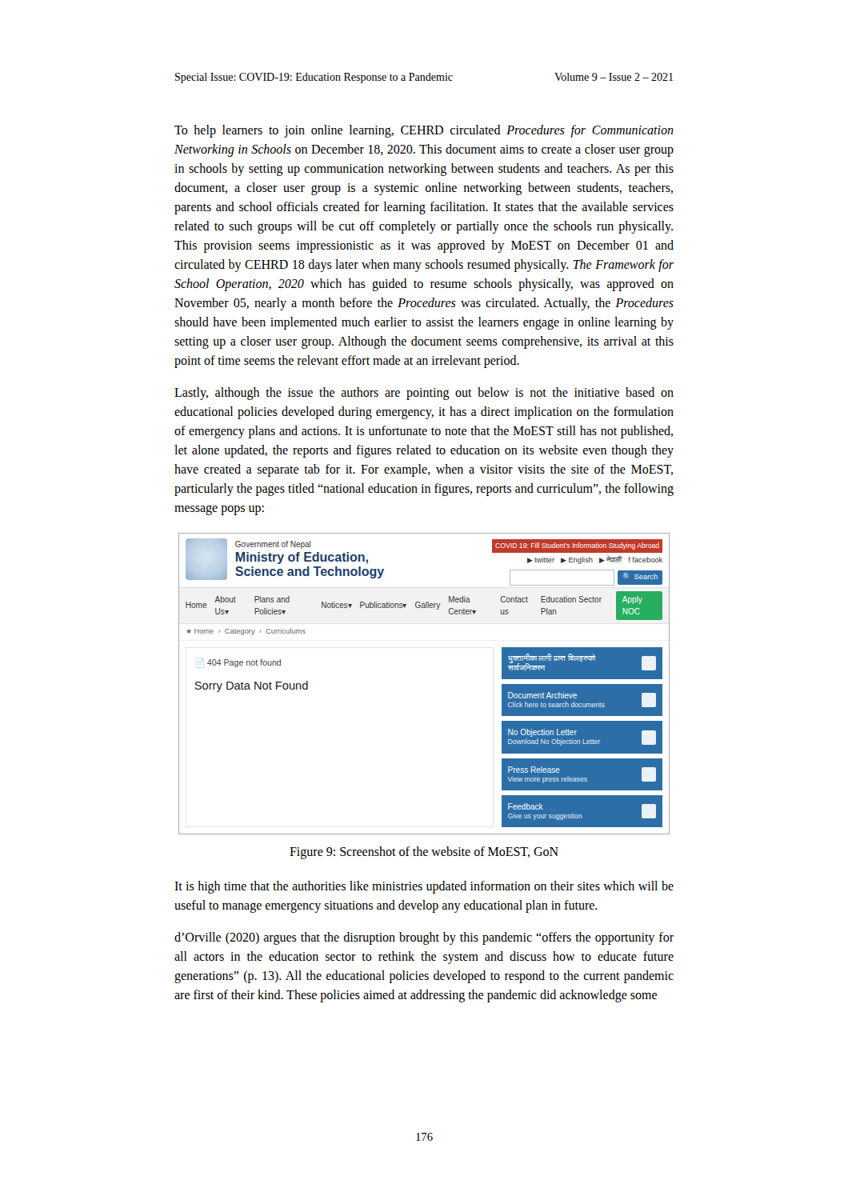Special Issue: COVID-19: Education Response to a Pandemic
Volume 9 – Issue 2 – 2021
To help learners to join online learning, CEHRD circulated Procedures for Communication Networking in Schools on December 18, 2020. This document aims to create a closer user group in schools by setting up communication networking between students and teachers. As per this document, a closer user group is a systemic online networking between students, teachers, parents and school officials created for learning facilitation. It states that the available services related to such groups will be cut off completely or partially once the schools run physically. This provision seems impressionistic as it was approved by MoEST on December 01 and circulated by CEHRD 18 days later when many schools resumed physically. The Framework for School Operation, 2020 which has guided to resume schools physically, was approved on November 05, nearly a month before the Procedures was circulated. Actually, the Procedures should have been implemented much earlier to assist the learners engage in online learning by setting up a closer user group. Although the document seems comprehensive, its arrival at this point of time seems the relevant effort made at an irrelevant period.
Lastly, although the issue the authors are pointing out below is not the initiative based on educational policies developed during emergency, it has a direct implication on the formulation of emergency plans and actions. It is unfortunate to note that the MoEST still has not published, let alone updated, the reports and figures related to education on its website even though they have created a separate tab for it. For example, when a visitor visits the site of the MoEST, particularly the pages titled “national education in figures, reports and curriculum”, the following message pops up:
Government of Nepal
Ministry of Education,
Science and Technology
COVID 19: Fill Student's Information Studying Abroad
▶ twitter ▶ English ▶ नेपाली f facebook
🔍 Search
Home About Us▾ Plans and Policies▾ Notices▾ Publications▾ Gallery Media Center▾ Contact us Education Sector Plan Apply NOC
★ Home › Category › Curriculums
📄 404 Page not found
Sorry Data Not Found
भुक्तानीका लागी प्राप्त बिलहरुको
सार्वजनिकरण
Document ArchieveClick here to search documents
No Objection LetterDownload No Objection Letter
Press ReleaseView more press releases
FeedbackGive us your suggestion
Figure 9: Screenshot of the website of MoEST, GoN
It is high time that the authorities like ministries updated information on their sites which will be useful to manage emergency situations and develop any educational plan in future.
d’Orville (2020) argues that the disruption brought by this pandemic “offers the opportunity for all actors in the education sector to rethink the system and discuss how to educate future generations” (p. 13). All the educational policies developed to respond to the current pandemic are first of their kind. These policies aimed at addressing the pandemic did acknowledge some
176